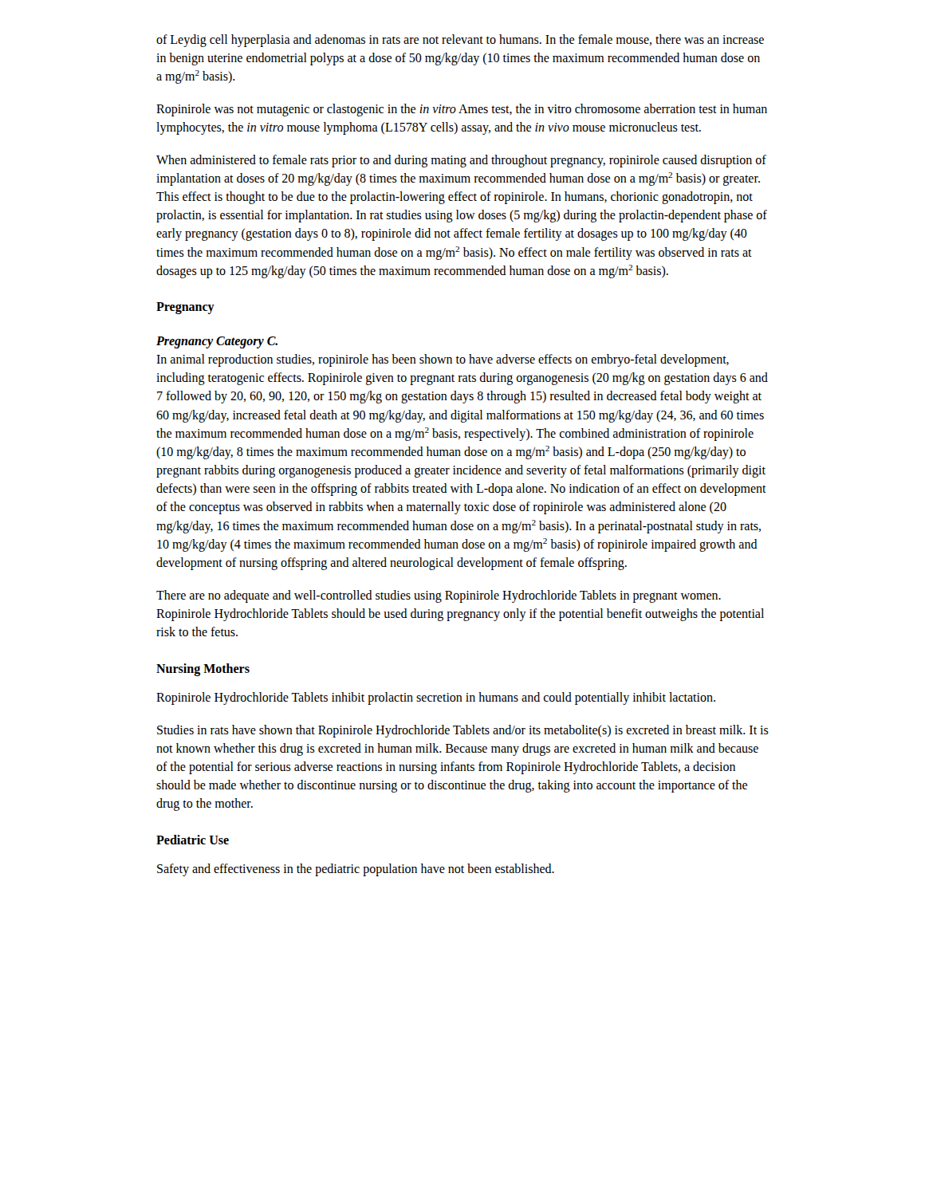of Leydig cell hyperplasia and adenomas in rats are not relevant to humans. In the female mouse, there was an increase in benign uterine endometrial polyps at a dose of 50 mg/kg/day (10 times the maximum recommended human dose on a mg/m2 basis).
Ropinirole was not mutagenic or clastogenic in the in vitro Ames test, the in vitro chromosome aberration test in human lymphocytes, the in vitro mouse lymphoma (L1578Y cells) assay, and the in vivo mouse micronucleus test.
When administered to female rats prior to and during mating and throughout pregnancy, ropinirole caused disruption of implantation at doses of 20 mg/kg/day (8 times the maximum recommended human dose on a mg/m2 basis) or greater. This effect is thought to be due to the prolactin-lowering effect of ropinirole. In humans, chorionic gonadotropin, not prolactin, is essential for implantation. In rat studies using low doses (5 mg/kg) during the prolactin-dependent phase of early pregnancy (gestation days 0 to 8), ropinirole did not affect female fertility at dosages up to 100 mg/kg/day (40 times the maximum recommended human dose on a mg/m2 basis). No effect on male fertility was observed in rats at dosages up to 125 mg/kg/day (50 times the maximum recommended human dose on a mg/m2 basis).
Pregnancy
Pregnancy Category C.
In animal reproduction studies, ropinirole has been shown to have adverse effects on embryo-fetal development, including teratogenic effects. Ropinirole given to pregnant rats during organogenesis (20 mg/kg on gestation days 6 and 7 followed by 20, 60, 90, 120, or 150 mg/kg on gestation days 8 through 15) resulted in decreased fetal body weight at 60 mg/kg/day, increased fetal death at 90 mg/kg/day, and digital malformations at 150 mg/kg/day (24, 36, and 60 times the maximum recommended human dose on a mg/m2 basis, respectively). The combined administration of ropinirole (10 mg/kg/day, 8 times the maximum recommended human dose on a mg/m2 basis) and L-dopa (250 mg/kg/day) to pregnant rabbits during organogenesis produced a greater incidence and severity of fetal malformations (primarily digit defects) than were seen in the offspring of rabbits treated with L-dopa alone. No indication of an effect on development of the conceptus was observed in rabbits when a maternally toxic dose of ropinirole was administered alone (20 mg/kg/day, 16 times the maximum recommended human dose on a mg/m2 basis). In a perinatal-postnatal study in rats, 10 mg/kg/day (4 times the maximum recommended human dose on a mg/m2 basis) of ropinirole impaired growth and development of nursing offspring and altered neurological development of female offspring.
There are no adequate and well-controlled studies using Ropinirole Hydrochloride Tablets in pregnant women. Ropinirole Hydrochloride Tablets should be used during pregnancy only if the potential benefit outweighs the potential risk to the fetus.
Nursing Mothers
Ropinirole Hydrochloride Tablets inhibit prolactin secretion in humans and could potentially inhibit lactation.
Studies in rats have shown that Ropinirole Hydrochloride Tablets and/or its metabolite(s) is excreted in breast milk. It is not known whether this drug is excreted in human milk. Because many drugs are excreted in human milk and because of the potential for serious adverse reactions in nursing infants from Ropinirole Hydrochloride Tablets, a decision should be made whether to discontinue nursing or to discontinue the drug, taking into account the importance of the drug to the mother.
Pediatric Use
Safety and effectiveness in the pediatric population have not been established.